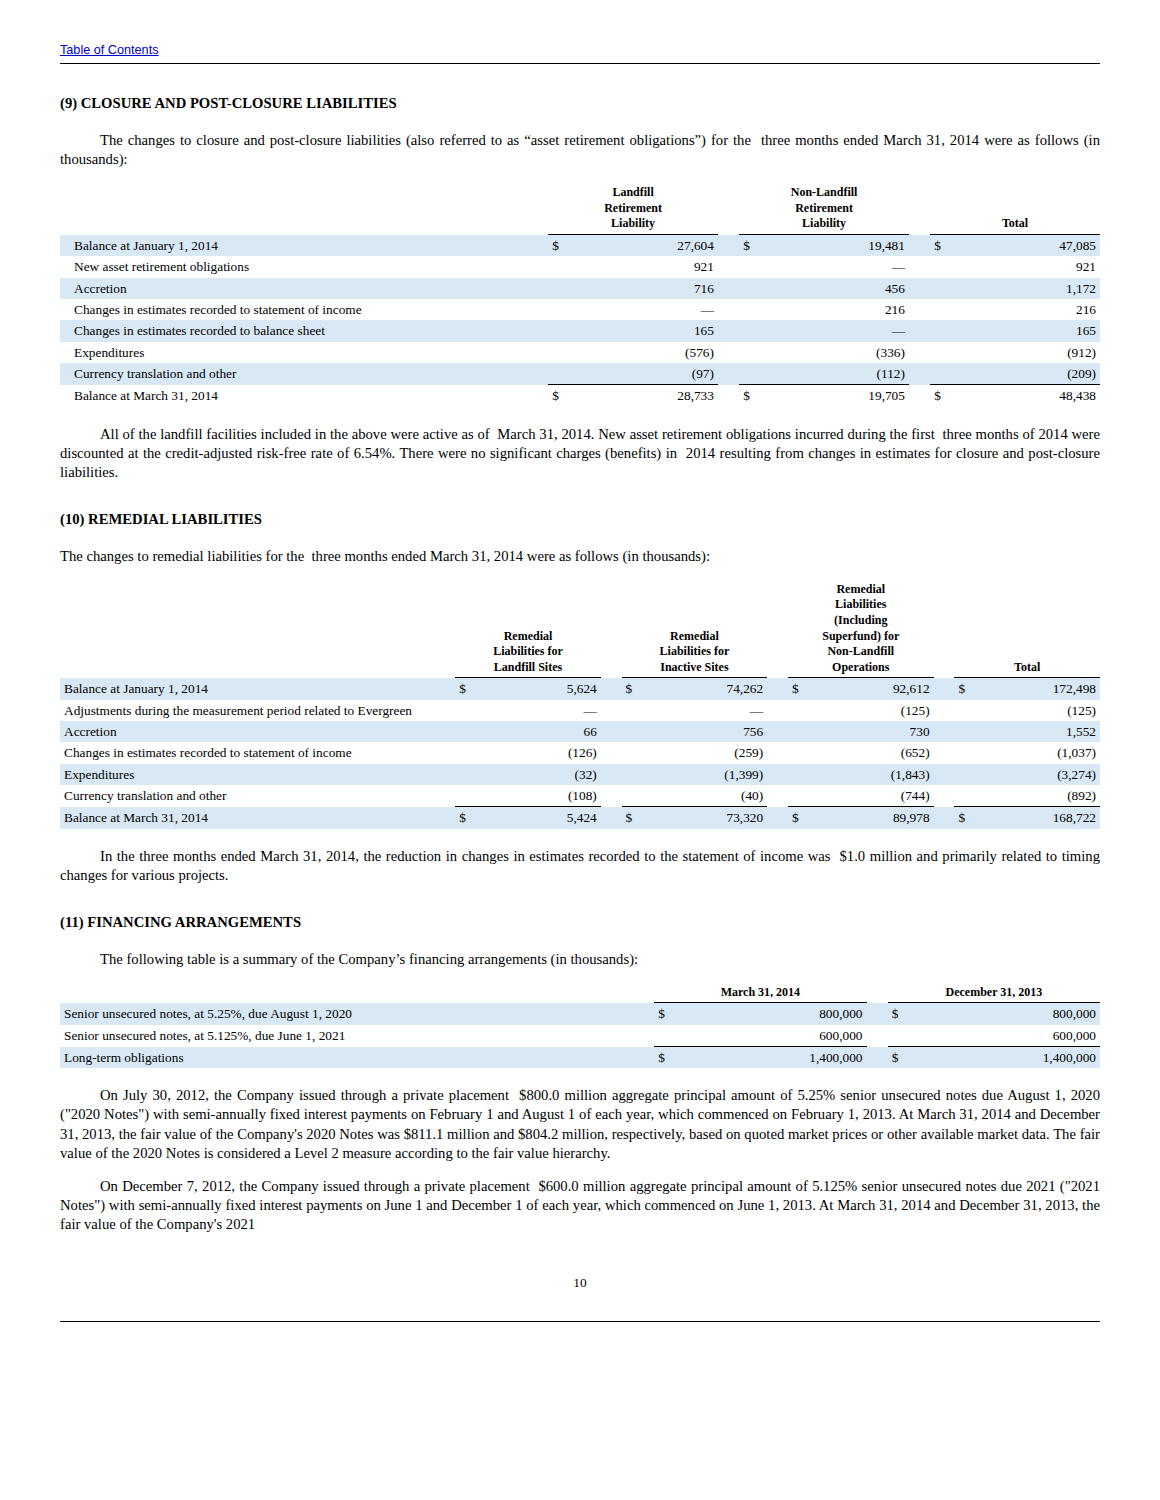Table of Contents
(9) CLOSURE AND POST-CLOSURE LIABILITIES
The changes to closure and post-closure liabilities (also referred to as “asset retirement obligations”) for the three months ended March 31, 2014 were as follows (in thousands):
| | Landfill Retirement Liability | | Non-Landfill Retirement Liability | | Total |
| --- | --- | --- | --- | --- | --- |
| Balance at January 1, 2014 | $ | 27,604 | | $ | 19,481 | | $ | 47,085 |
| New asset retirement obligations | | 921 | | | — | | | 921 |
| Accretion | | 716 | | | 456 | | | 1,172 |
| Changes in estimates recorded to statement of income | | — | | | 216 | | | 216 |
| Changes in estimates recorded to balance sheet | | 165 | | | — | | | 165 |
| Expenditures | | (576) | | | (336) | | | (912) |
| Currency translation and other | | (97) | | | (112) | | | (209) |
| Balance at March 31, 2014 | $ | 28,733 | | $ | 19,705 | | $ | 48,438 |
All of the landfill facilities included in the above were active as of March 31, 2014. New asset retirement obligations incurred during the first three months of 2014 were discounted at the credit-adjusted risk-free rate of 6.54%. There were no significant charges (benefits) in 2014 resulting from changes in estimates for closure and post-closure liabilities.
(10) REMEDIAL LIABILITIES
The changes to remedial liabilities for the three months ended March 31, 2014 were as follows (in thousands):
| | Remedial Liabilities for Landfill Sites | | Remedial Liabilities for Inactive Sites | | Remedial Liabilities (Including Superfund) for Non-Landfill Operations | | Total |
| --- | --- | --- | --- | --- | --- | --- | --- |
| Balance at January 1, 2014 | $ | 5,624 | | $ | 74,262 | | $ | 92,612 | | $ | 172,498 |
| Adjustments during the measurement period related to Evergreen | | — | | | — | | | (125) | | | (125) |
| Accretion | | 66 | | | 756 | | | 730 | | | 1,552 |
| Changes in estimates recorded to statement of income | | (126) | | | (259) | | | (652) | | | (1,037) |
| Expenditures | | (32) | | | (1,399) | | | (1,843) | | | (3,274) |
| Currency translation and other | | (108) | | | (40) | | | (744) | | | (892) |
| Balance at March 31, 2014 | $ | 5,424 | | $ | 73,320 | | $ | 89,978 | | $ | 168,722 |
In the three months ended March 31, 2014, the reduction in changes in estimates recorded to the statement of income was $1.0 million and primarily related to timing changes for various projects.
(11) FINANCING ARRANGEMENTS
The following table is a summary of the Company’s financing arrangements (in thousands):
| | March 31, 2014 | | December 31, 2013 |
| --- | --- | --- | --- |
| Senior unsecured notes, at 5.25%, due August 1, 2020 | $ | 800,000 | | $ | 800,000 |
| Senior unsecured notes, at 5.125%, due June 1, 2021 | | 600,000 | | | 600,000 |
| Long-term obligations | $ | 1,400,000 | | $ | 1,400,000 |
On July 30, 2012, the Company issued through a private placement $800.0 million aggregate principal amount of 5.25% senior unsecured notes due August 1, 2020 ("2020 Notes") with semi-annually fixed interest payments on February 1 and August 1 of each year, which commenced on February 1, 2013. At March 31, 2014 and December 31, 2013, the fair value of the Company's 2020 Notes was $811.1 million and $804.2 million, respectively, based on quoted market prices or other available market data. The fair value of the 2020 Notes is considered a Level 2 measure according to the fair value hierarchy.
On December 7, 2012, the Company issued through a private placement $600.0 million aggregate principal amount of 5.125% senior unsecured notes due 2021 ("2021 Notes") with semi-annually fixed interest payments on June 1 and December 1 of each year, which commenced on June 1, 2013. At March 31, 2014 and December 31, 2013, the fair value of the Company's 2021
10